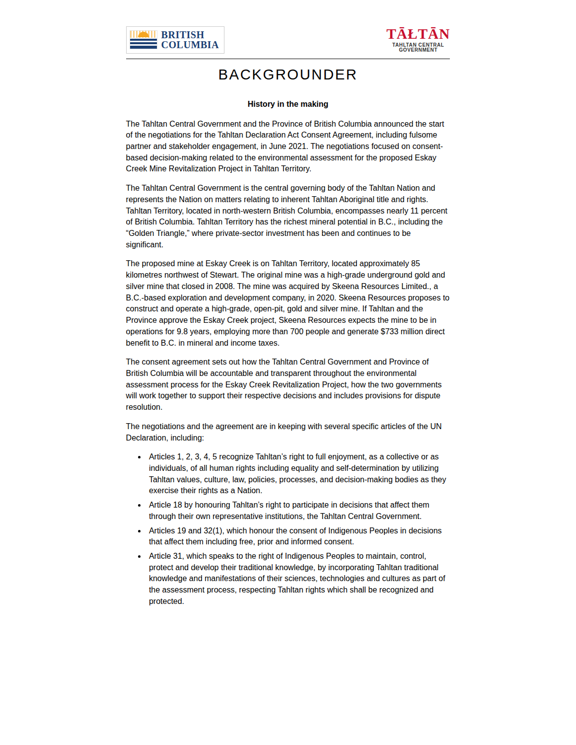British
Columbia
Tāłtān
Tahltan Central
Government
BACKGROUNDER
History in the making
The Tahltan Central Government and the Province of British Columbia announced the start of the negotiations for the Tahltan Declaration Act Consent Agreement, including fulsome partner and stakeholder engagement, in June 2021. The negotiations focused on consent-based decision-making related to the environmental assessment for the proposed Eskay Creek Mine Revitalization Project in Tahltan Territory.
The Tahltan Central Government is the central governing body of the Tahltan Nation and represents the Nation on matters relating to inherent Tahltan Aboriginal title and rights. Tahltan Territory, located in north-western British Columbia, encompasses nearly 11 percent of British Columbia. Tahltan Territory has the richest mineral potential in B.C., including the “Golden Triangle,” where private-sector investment has been and continues to be significant.
The proposed mine at Eskay Creek is on Tahltan Territory, located approximately 85 kilometres northwest of Stewart. The original mine was a high-grade underground gold and silver mine that closed in 2008. The mine was acquired by Skeena Resources Limited., a B.C.-based exploration and development company, in 2020. Skeena Resources proposes to construct and operate a high-grade, open-pit, gold and silver mine. If Tahltan and the Province approve the Eskay Creek project, Skeena Resources expects the mine to be in operations for 9.8 years, employing more than 700 people and generate $733 million direct benefit to B.C. in mineral and income taxes.
The consent agreement sets out how the Tahltan Central Government and Province of British Columbia will be accountable and transparent throughout the environmental assessment process for the Eskay Creek Revitalization Project, how the two governments will work together to support their respective decisions and includes provisions for dispute resolution.
The negotiations and the agreement are in keeping with several specific articles of the UN Declaration, including:
Articles 1, 2, 3, 4, 5 recognize Tahltan’s right to full enjoyment, as a collective or as individuals, of all human rights including equality and self-determination by utilizing Tahltan values, culture, law, policies, processes, and decision-making bodies as they exercise their rights as a Nation.
Article 18 by honouring Tahltan’s right to participate in decisions that affect them through their own representative institutions, the Tahltan Central Government.
Articles 19 and 32(1), which honour the consent of Indigenous Peoples in decisions that affect them including free, prior and informed consent.
Article 31, which speaks to the right of Indigenous Peoples to maintain, control, protect and develop their traditional knowledge, by incorporating Tahltan traditional knowledge and manifestations of their sciences, technologies and cultures as part of the assessment process, respecting Tahltan rights which shall be recognized and protected.